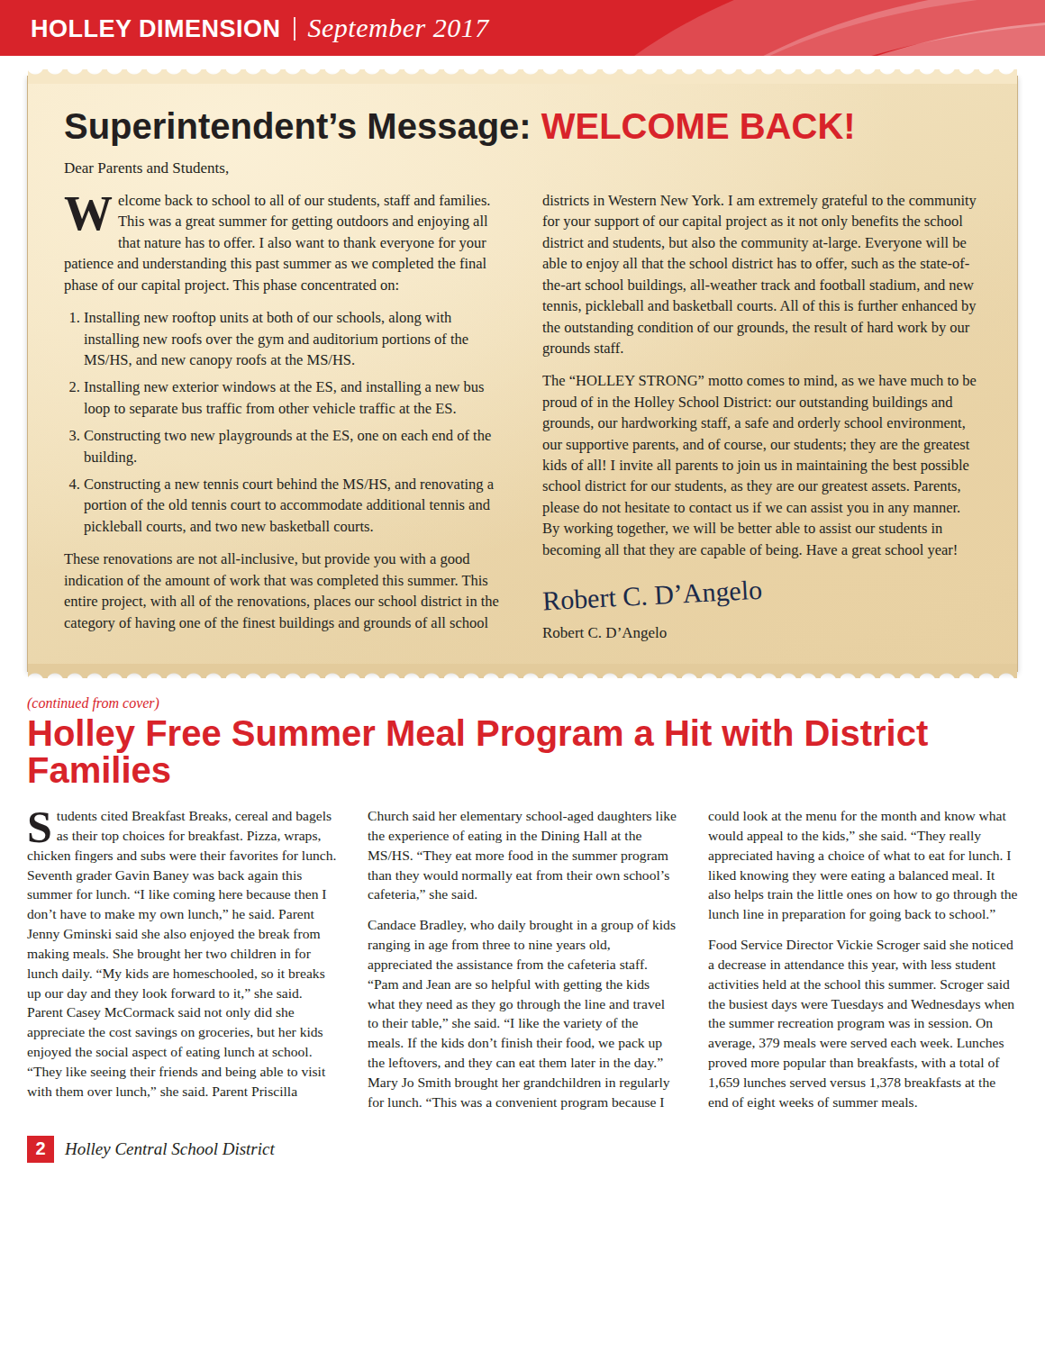HOLLEY DIMENSION September 2017
Superintendent’s Message: WELCOME BACK!
Dear Parents and Students,
Welcome back to school to all of our students, staff and families. This was a great summer for getting outdoors and enjoying all that nature has to offer. I also want to thank everyone for your patience and understanding this past summer as we completed the final phase of our capital project. This phase concentrated on:
Installing new rooftop units at both of our schools, along with installing new roofs over the gym and auditorium portions of the MS/HS, and new canopy roofs at the MS/HS.
Installing new exterior windows at the ES, and installing a new bus loop to separate bus traffic from other vehicle traffic at the ES.
Constructing two new playgrounds at the ES, one on each end of the building.
Constructing a new tennis court behind the MS/HS, and renovating a portion of the old tennis court to accommodate additional tennis and pickleball courts, and two new basketball courts.
These renovations are not all-inclusive, but provide you with a good indication of the amount of work that was completed this summer. This entire project, with all of the renovations, places our school district in the category of having one of the finest buildings and grounds of all school districts in Western New York. I am extremely grateful to the community for your support of our capital project as it not only benefits the school district and students, but also the community at-large. Everyone will be able to enjoy all that the school district has to offer, such as the state-of-the-art school buildings, all-weather track and football stadium, and new tennis, pickleball and basketball courts. All of this is further enhanced by the outstanding condition of our grounds, the result of hard work by our grounds staff.
The “HOLLEY STRONG” motto comes to mind, as we have much to be proud of in the Holley School District: our outstanding buildings and grounds, our hardworking staff, a safe and orderly school environment, our supportive parents, and of course, our students; they are the greatest kids of all! I invite all parents to join us in maintaining the best possible school district for our students, as they are our greatest assets. Parents, please do not hesitate to contact us if we can assist you in any manner. By working together, we will be better able to assist our students in becoming all that they are capable of being. Have a great school year!
Robert C. D’Angelo
Robert C. D’Angelo
(continued from cover)
Holley Free Summer Meal Program a Hit with District Families
Students cited Breakfast Breaks, cereal and bagels as their top choices for breakfast. Pizza, wraps, chicken fingers and subs were their favorites for lunch. Seventh grader Gavin Baney was back again this summer for lunch. “I like coming here because then I don’t have to make my own lunch,” he said. Parent Jenny Gminski said she also enjoyed the break from making meals. She brought her two children in for lunch daily. “My kids are homeschooled, so it breaks up our day and they look forward to it,” she said. Parent Casey McCormack said not only did she appreciate the cost savings on groceries, but her kids enjoyed the social aspect of eating lunch at school. “They like seeing their friends and being able to visit with them over lunch,” she said. Parent Priscilla Church said her elementary school-aged daughters like the experience of eating in the Dining Hall at the MS/HS. “They eat more food in the summer program than they would normally eat from their own school’s cafeteria,” she said.
Candace Bradley, who daily brought in a group of kids ranging in age from three to nine years old, appreciated the assistance from the cafeteria staff. “Pam and Jean are so helpful with getting the kids what they need as they go through the line and travel to their table,” she said. “I like the variety of the meals. If the kids don’t finish their food, we pack up the leftovers, and they can eat them later in the day.” Mary Jo Smith brought her grandchildren in regularly for lunch. “This was a convenient program because I could look at the menu for the month and know what would appeal to the kids,” she said. “They really appreciated having a choice of what to eat for lunch. I liked knowing they were eating a balanced meal. It also helps train the little ones on how to go through the lunch line in preparation for going back to school.”
Food Service Director Vickie Scroger said she noticed a decrease in attendance this year, with less student activities held at the school this summer. Scroger said the busiest days were Tuesdays and Wednesdays when the summer recreation program was in session. On average, 379 meals were served each week. Lunches proved more popular than breakfasts, with a total of 1,659 lunches served versus 1,378 breakfasts at the end of eight weeks of summer meals.
2
Holley Central School District